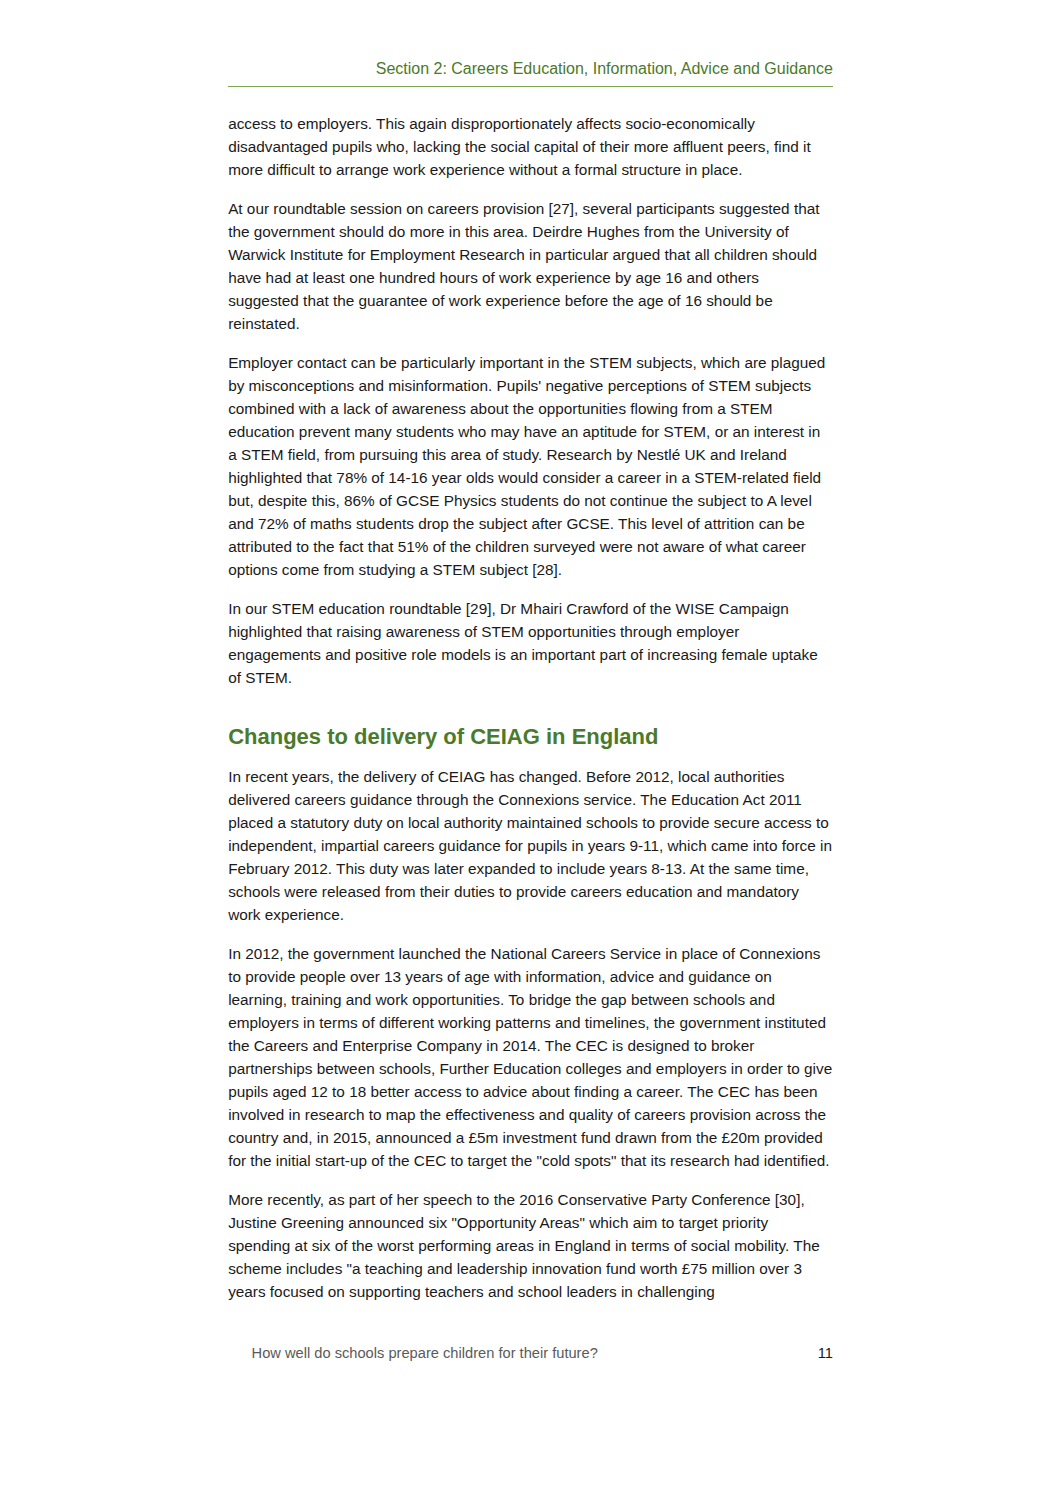Section 2: Careers Education, Information, Advice and Guidance
access to employers. This again disproportionately affects socio-economically disadvantaged pupils who, lacking the social capital of their more affluent peers, find it more difficult to arrange work experience without a formal structure in place.
At our roundtable session on careers provision [27], several participants suggested that the government should do more in this area. Deirdre Hughes from the University of Warwick Institute for Employment Research in particular argued that all children should have had at least one hundred hours of work experience by age 16 and others suggested that the guarantee of work experience before the age of 16 should be reinstated.
Employer contact can be particularly important in the STEM subjects, which are plagued by misconceptions and misinformation. Pupils' negative perceptions of STEM subjects combined with a lack of awareness about the opportunities flowing from a STEM education prevent many students who may have an aptitude for STEM, or an interest in a STEM field, from pursuing this area of study. Research by Nestlé UK and Ireland highlighted that 78% of 14-16 year olds would consider a career in a STEM-related field but, despite this, 86% of GCSE Physics students do not continue the subject to A level and 72% of maths students drop the subject after GCSE. This level of attrition can be attributed to the fact that 51% of the children surveyed were not aware of what career options come from studying a STEM subject [28].
In our STEM education roundtable [29], Dr Mhairi Crawford of the WISE Campaign highlighted that raising awareness of STEM opportunities through employer engagements and positive role models is an important part of increasing female uptake of STEM.
Changes to delivery of CEIAG in England
In recent years, the delivery of CEIAG has changed. Before 2012, local authorities delivered careers guidance through the Connexions service. The Education Act 2011 placed a statutory duty on local authority maintained schools to provide secure access to independent, impartial careers guidance for pupils in years 9-11, which came into force in February 2012. This duty was later expanded to include years 8-13. At the same time, schools were released from their duties to provide careers education and mandatory work experience.
In 2012, the government launched the National Careers Service in place of Connexions to provide people over 13 years of age with information, advice and guidance on learning, training and work opportunities. To bridge the gap between schools and employers in terms of different working patterns and timelines, the government instituted the Careers and Enterprise Company in 2014. The CEC is designed to broker partnerships between schools, Further Education colleges and employers in order to give pupils aged 12 to 18 better access to advice about finding a career. The CEC has been involved in research to map the effectiveness and quality of careers provision across the country and, in 2015, announced a £5m investment fund drawn from the £20m provided for the initial start-up of the CEC to target the "cold spots" that its research had identified.
More recently, as part of her speech to the 2016 Conservative Party Conference [30], Justine Greening announced six "Opportunity Areas" which aim to target priority spending at six of the worst performing areas in England in terms of social mobility. The scheme includes "a teaching and leadership innovation fund worth £75 million over 3 years focused on supporting teachers and school leaders in challenging
How well do schools prepare children for their future? 11